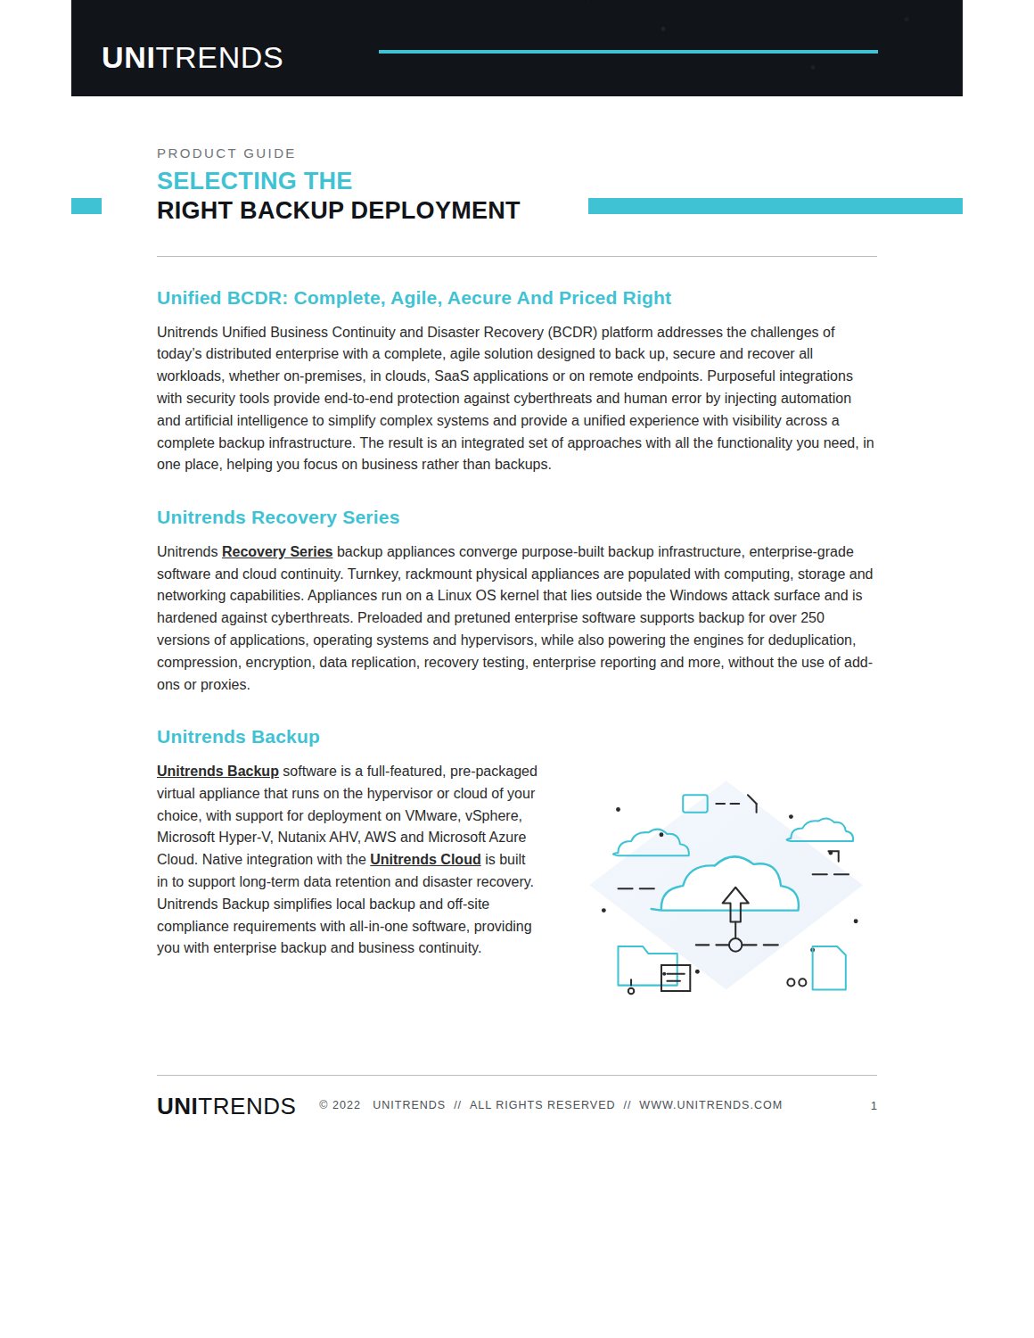UNITRENDS
Product Guide
Selecting the
Right Backup Deployment
Unified BCDR: Complete, Agile, Aecure And Priced Right
Unitrends Unified Business Continuity and Disaster Recovery (BCDR) platform addresses the challenges of today’s distributed enterprise with a complete, agile solution designed to back up, secure and recover all workloads, whether on-premises, in clouds, SaaS applications or on remote endpoints. Purposeful integrations with security tools provide end-to-end protection against cyberthreats and human error by injecting automation and artificial intelligence to simplify complex systems and provide a unified experience with visibility across a complete backup infrastructure. The result is an integrated set of approaches with all the functionality you need, in one place, helping you focus on business rather than backups.
Unitrends Recovery Series
Unitrends Recovery Series backup appliances converge purpose-built backup infrastructure, enterprise-grade software and cloud continuity. Turnkey, rackmount physical appliances are populated with computing, storage and networking capabilities. Appliances run on a Linux OS kernel that lies outside the Windows attack surface and is hardened against cyberthreats. Preloaded and pretuned enterprise software supports backup for over 250 versions of applications, operating systems and hypervisors, while also powering the engines for deduplication, compression, encryption, data replication, recovery testing, enterprise reporting and more, without the use of add-ons or proxies.
Unitrends Backup
Unitrends Backup software is a full-featured, pre-packaged virtual appliance that runs on the hypervisor or cloud of your choice, with support for deployment on VMware, vSphere, Microsoft Hyper-V, Nutanix AHV, AWS and Microsoft Azure Cloud. Native integration with the Unitrends Cloud is built in to support long-term data retention and disaster recovery. Unitrends Backup simplifies local backup and off-site compliance requirements with all-in-one software, providing you with enterprise backup and business continuity.
UNITRENDS
© 2022 Unitrends // All Rights Reserved // www.unitrends.com
1